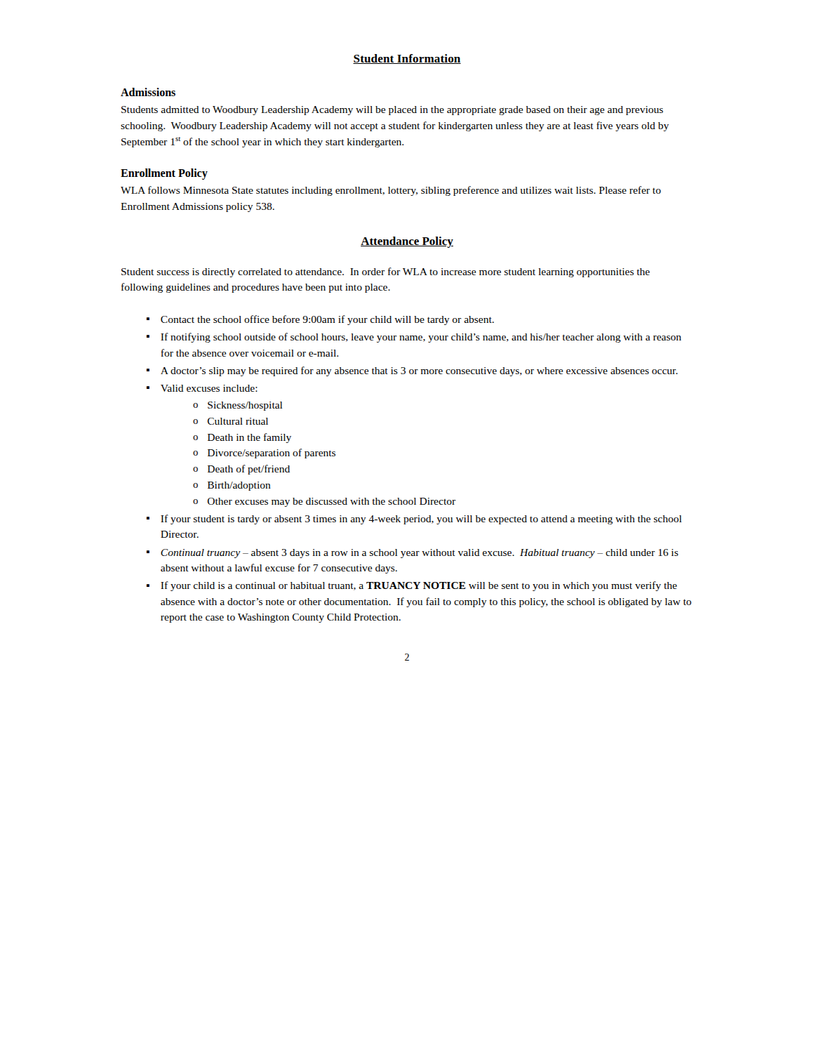Student Information
Admissions
Students admitted to Woodbury Leadership Academy will be placed in the appropriate grade based on their age and previous schooling. Woodbury Leadership Academy will not accept a student for kindergarten unless they are at least five years old by September 1st of the school year in which they start kindergarten.
Enrollment Policy
WLA follows Minnesota State statutes including enrollment, lottery, sibling preference and utilizes wait lists. Please refer to Enrollment Admissions policy 538.
Attendance Policy
Student success is directly correlated to attendance. In order for WLA to increase more student learning opportunities the following guidelines and procedures have been put into place.
Contact the school office before 9:00am if your child will be tardy or absent.
If notifying school outside of school hours, leave your name, your child’s name, and his/her teacher along with a reason for the absence over voicemail or e-mail.
A doctor’s slip may be required for any absence that is 3 or more consecutive days, or where excessive absences occur.
Valid excuses include:
Sickness/hospital
Cultural ritual
Death in the family
Divorce/separation of parents
Death of pet/friend
Birth/adoption
Other excuses may be discussed with the school Director
If your student is tardy or absent 3 times in any 4-week period, you will be expected to attend a meeting with the school Director.
Continual truancy – absent 3 days in a row in a school year without valid excuse. Habitual truancy – child under 16 is absent without a lawful excuse for 7 consecutive days.
If your child is a continual or habitual truant, a TRUANCY NOTICE will be sent to you in which you must verify the absence with a doctor’s note or other documentation. If you fail to comply to this policy, the school is obligated by law to report the case to Washington County Child Protection.
2